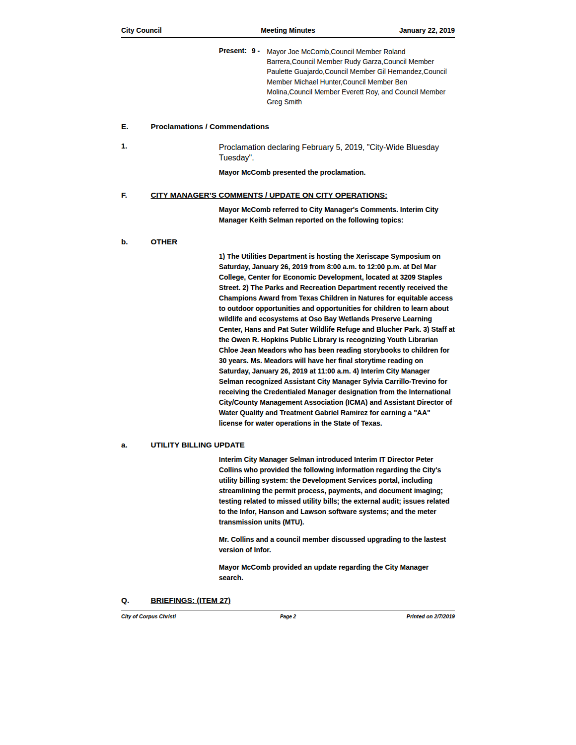City Council
Meeting Minutes
January 22, 2019
Present:
9 -
Mayor Joe McComb,Council Member Roland Barrera,Council Member Rudy Garza,Council Member Paulette Guajardo,Council Member Gil Hernandez,Council Member Michael Hunter,Council Member Ben Molina,Council Member Everett Roy, and Council Member Greg Smith
E.
Proclamations / Commendations
1.
Proclamation declaring February 5, 2019, "City-Wide Bluesday Tuesday".
Mayor McComb presented the proclamation.
F.
CITY MANAGER’S COMMENTS / UPDATE ON CITY OPERATIONS:
Mayor McComb referred to City Manager's Comments. Interim City Manager Keith Selman reported on the following topics:
b.
OTHER
1) The Utilities Department is hosting the Xeriscape Symposium on Saturday, January 26, 2019 from 8:00 a.m. to 12:00 p.m. at Del Mar College, Center for Economic Development, located at 3209 Staples Street. 2) The Parks and Recreation Department recently received the Champions Award from Texas Children in Natures for equitable access to outdoor opportunities and opportunities for children to learn about wildlife and ecosystems at Oso Bay Wetlands Preserve Learning Center, Hans and Pat Suter Wildlife Refuge and Blucher Park. 3) Staff at the Owen R. Hopkins Public Library is recognizing Youth Librarian Chloe Jean Meadors who has been reading storybooks to children for 30 years. Ms. Meadors will have her final storytime reading on Saturday, January 26, 2019 at 11:00 a.m. 4) Interim City Manager Selman recognized Assistant City Manager Sylvia Carrillo-Trevino for receiving the Credentialed Manager designation from the International City/County Management Association (ICMA) and Assistant Director of Water Quality and Treatment Gabriel Ramirez for earning a "AA" license for water operations in the State of Texas.
a.
UTILITY BILLING UPDATE
Interim City Manager Selman introduced Interim IT Director Peter Collins who provided the following informatIon regarding the City's utility billing system: the Development Services portal, including streamlining the permit process, payments, and document imaging; testing related to missed utility bills; the external audit; issues related to the Infor, Hanson and Lawson software systems; and the meter transmission units (MTU).
Mr. Collins and a council member discussed upgrading to the lastest version of Infor.
Mayor McComb provided an update regarding the City Manager search.
Q.
BRIEFINGS: (ITEM 27)
City of Corpus Christi
Page 2
Printed on 2/7/2019